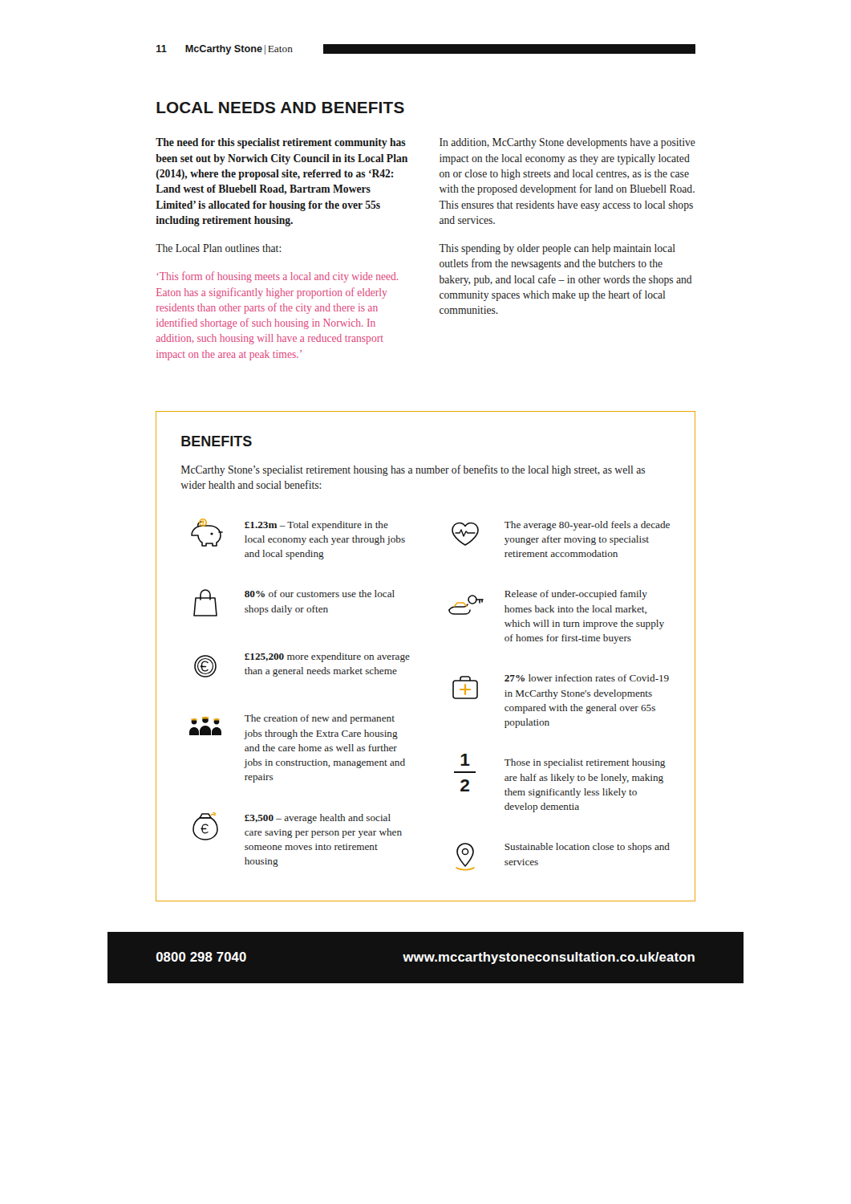11 McCarthy Stone|Eaton
LOCAL NEEDS AND BENEFITS
The need for this specialist retirement community has been set out by Norwich City Council in its Local Plan (2014), where the proposal site, referred to as ‘R42: Land west of Bluebell Road, Bartram Mowers Limited’ is allocated for housing for the over 55s including retirement housing.
The Local Plan outlines that:
‘This form of housing meets a local and city wide need. Eaton has a significantly higher proportion of elderly residents than other parts of the city and there is an identified shortage of such housing in Norwich. In addition, such housing will have a reduced transport impact on the area at peak times.’
In addition, McCarthy Stone developments have a positive impact on the local economy as they are typically located on or close to high streets and local centres, as is the case with the proposed development for land on Bluebell Road. This ensures that residents have easy access to local shops and services.
This spending by older people can help maintain local outlets from the newsagents and the butchers to the bakery, pub, and local cafe – in other words the shops and community spaces which make up the heart of local communities.
BENEFITS
McCarthy Stone’s specialist retirement housing has a number of benefits to the local high street, as well as wider health and social benefits:
£1.23m – Total expenditure in the local economy each year through jobs and local spending
80% of our customers use the local shops daily or often
£125,200 more expenditure on average than a general needs market scheme
The creation of new and permanent jobs through the Extra Care housing and the care home as well as further jobs in construction, management and repairs
£3,500 – average health and social care saving per person per year when someone moves into retirement housing
The average 80-year-old feels a decade younger after moving to specialist retirement accommodation
Release of under-occupied family homes back into the local market, which will in turn improve the supply of homes for first-time buyers
27% lower infection rates of Covid-19 in McCarthy Stone's developments compared with the general over 65s population
1 2
Those in specialist retirement housing are half as likely to be lonely, making them significantly less likely to develop dementia
Sustainable location close to shops and services
0800 298 7040 www.mccarthystoneconsultation.co.uk/eaton